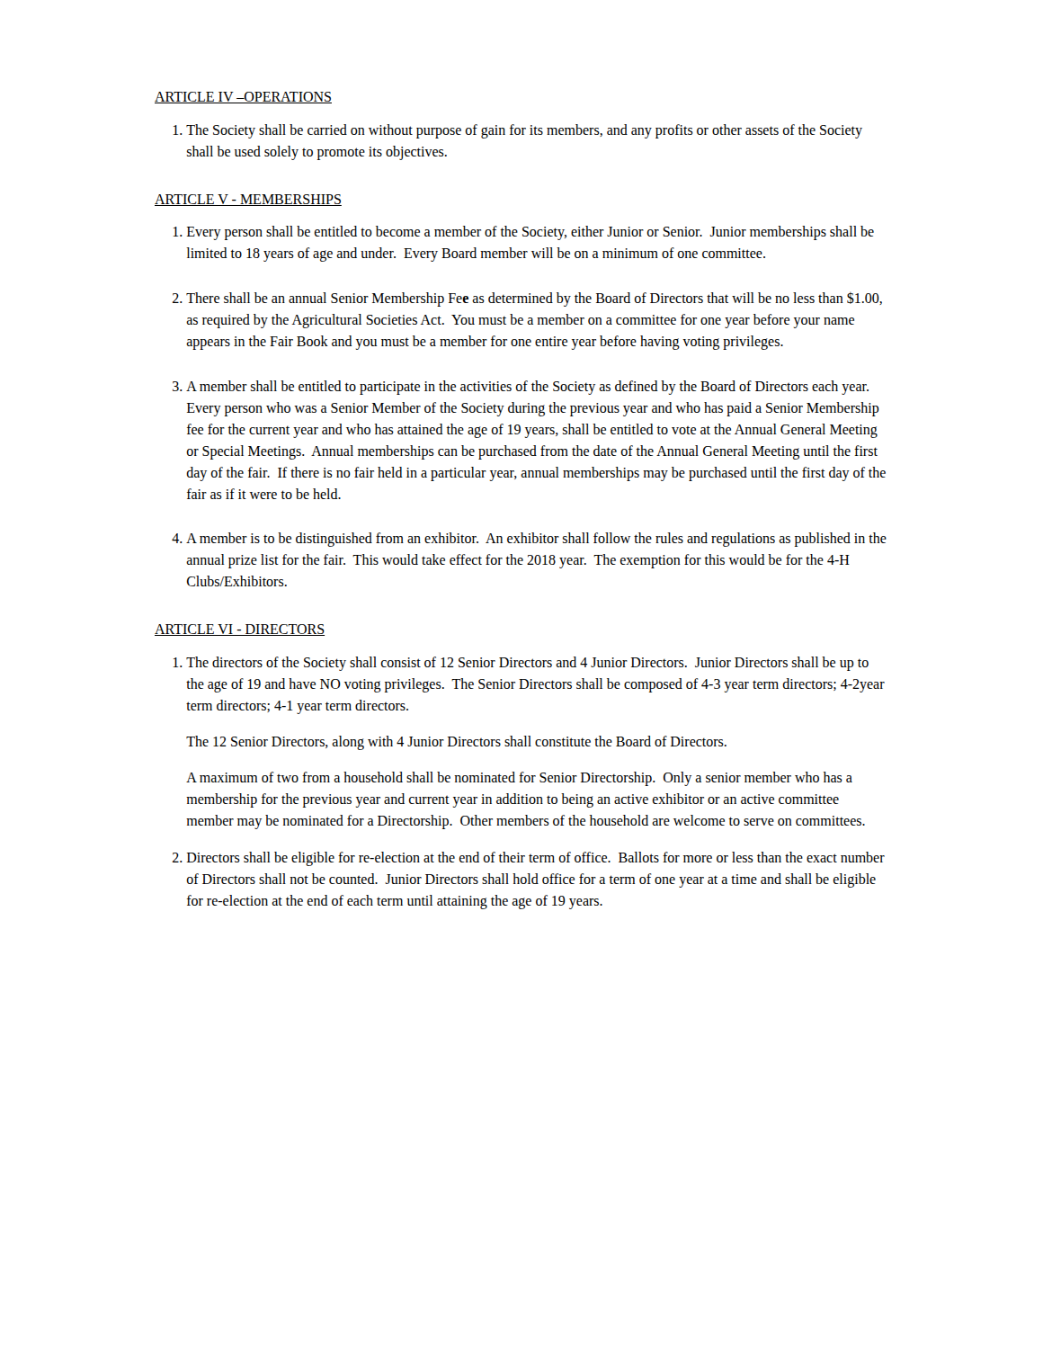ARTICLE IV –OPERATIONS
The Society shall be carried on without purpose of gain for its members, and any profits or other assets of the Society shall be used solely to promote its objectives.
ARTICLE V - MEMBERSHIPS
Every person shall be entitled to become a member of the Society, either Junior or Senior. Junior memberships shall be limited to 18 years of age and under. Every Board member will be on a minimum of one committee.
There shall be an annual Senior Membership Fee as determined by the Board of Directors that will be no less than $1.00, as required by the Agricultural Societies Act. You must be a member on a committee for one year before your name appears in the Fair Book and you must be a member for one entire year before having voting privileges.
A member shall be entitled to participate in the activities of the Society as defined by the Board of Directors each year. Every person who was a Senior Member of the Society during the previous year and who has paid a Senior Membership fee for the current year and who has attained the age of 19 years, shall be entitled to vote at the Annual General Meeting or Special Meetings. Annual memberships can be purchased from the date of the Annual General Meeting until the first day of the fair. If there is no fair held in a particular year, annual memberships may be purchased until the first day of the fair as if it were to be held.
A member is to be distinguished from an exhibitor. An exhibitor shall follow the rules and regulations as published in the annual prize list for the fair. This would take effect for the 2018 year. The exemption for this would be for the 4-H Clubs/Exhibitors.
ARTICLE VI - DIRECTORS
The directors of the Society shall consist of 12 Senior Directors and 4 Junior Directors. Junior Directors shall be up to the age of 19 and have NO voting privileges. The Senior Directors shall be composed of 4-3 year term directors; 4-2year term directors; 4-1 year term directors.
The 12 Senior Directors, along with 4 Junior Directors shall constitute the Board of Directors.
A maximum of two from a household shall be nominated for Senior Directorship. Only a senior member who has a membership for the previous year and current year in addition to being an active exhibitor or an active committee member may be nominated for a Directorship. Other members of the household are welcome to serve on committees.
Directors shall be eligible for re-election at the end of their term of office. Ballots for more or less than the exact number of Directors shall not be counted. Junior Directors shall hold office for a term of one year at a time and shall be eligible for re-election at the end of each term until attaining the age of 19 years.